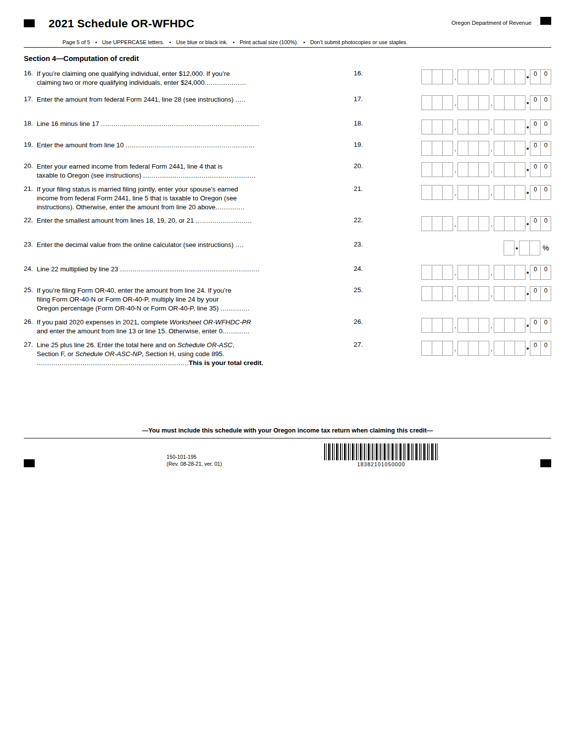2021 Schedule OR-WFHDC
Oregon Department of Revenue
Page 5 of 5 •Use UPPERCASE letters. •Use blue or black ink. •Print actual size (100%). •Don’t submit photocopies or use staples.
Section 4—Computation of credit
| 16. | If you’re claiming one qualifying individual, enter $12,000. If you’re claiming two or more qualifying individuals, enter $24,000 .................... | 16. | , , • |
| 17. | Enter the amount from federal Form 2441, line 28 (see instructions) ..... | 17. | , , • |
| 18. | Line 16 minus line 17 ............................................................................ | 18. | , , • |
| 19. | Enter the amount from line 10 .............................................................. | 19. | , , • |
| 20. | Enter your earned income from federal Form 2441, line 4 that is taxable to Oregon (see instructions) ...................................................... | 20. | , , • |
| 21. | If your filing status is married filing jointly, enter your spouse’s earned income from federal Form 2441, line 5 that is taxable to Oregon (see instructions). Otherwise, enter the amount from line 20 above .............. | 21. | , , • |
| 22. | Enter the smallest amount from lines 18, 19, 20, or 21 ........................... | 22. | , , • |
| 23. | Enter the decimal value from the online calculator (see instructions) .... | 23. | • % |
| 24. | Line 22 multiplied by line 23 ................................................................... | 24. | , , • |
| 25. | If you’re filing Form OR-40, enter the amount from line 24. If you’re filing Form OR-40-N or Form OR-40-P, multiply line 24 by your Oregon percentage (Form OR-40-N or Form OR-40-P, line 35) .............. | 25. | , , • |
| 26. | If you paid 2020 expenses in 2021, complete Worksheet OR-WFHDC-PR and enter the amount from line 13 or line 15. Otherwise, enter 0 ............. | 26. | , , • |
| 27. | Line 25 plus line 26. Enter the total here and on Schedule OR-ASC , Section F, or Schedule OR-ASC-NP , Section H, using code 895. ......................................................................... This is your total credit. | 27. | , , • |
—You must include this schedule with your Oregon income tax return when claiming this credit—
150-101-195
(Rev. 08-28-21, ver. 01)
18382101050000